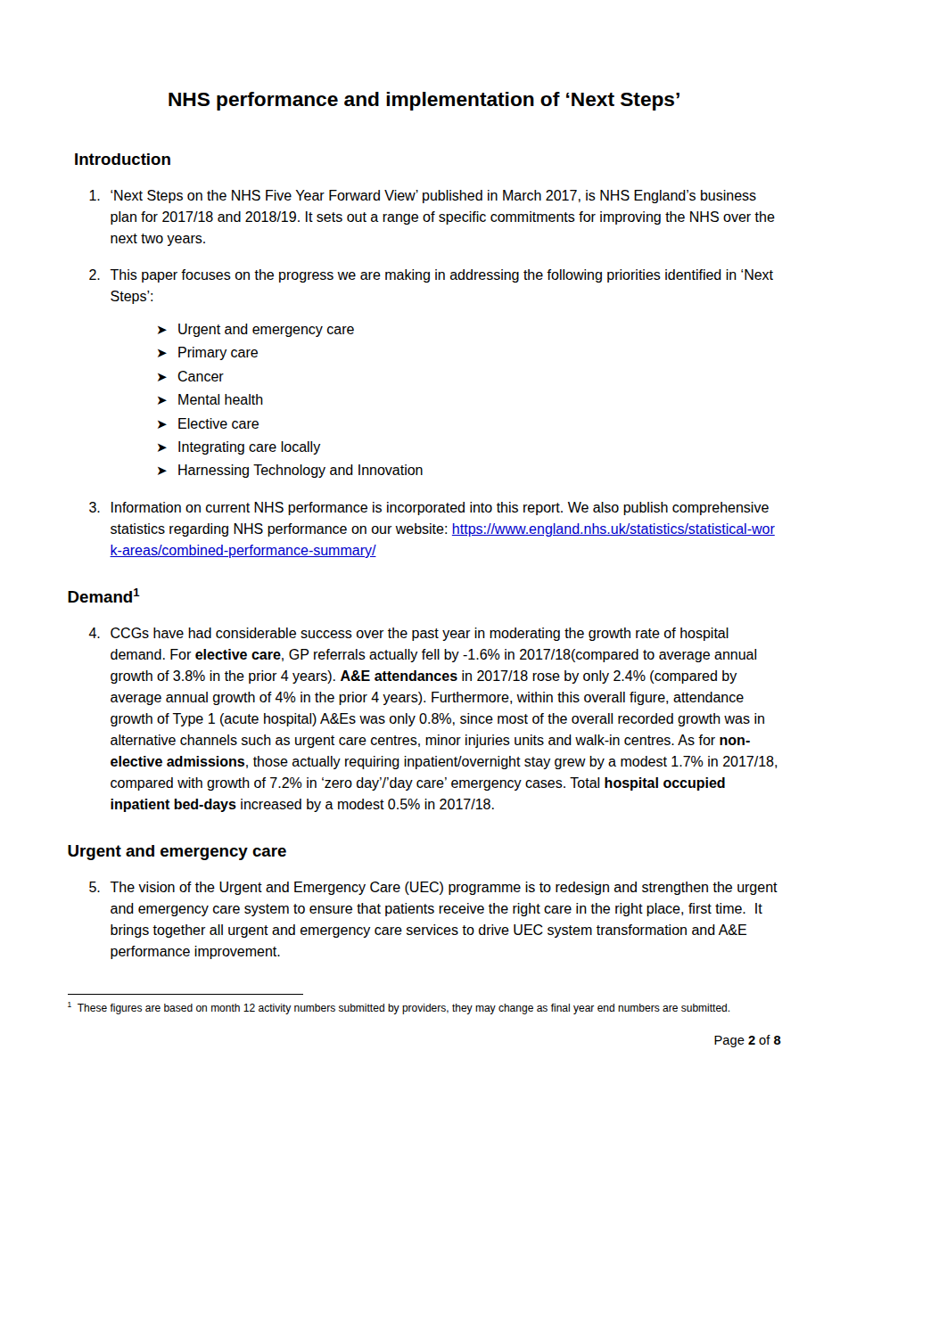NHS performance and implementation of ‘Next Steps’
Introduction
‘Next Steps on the NHS Five Year Forward View’ published in March 2017, is NHS England’s business plan for 2017/18 and 2018/19. It sets out a range of specific commitments for improving the NHS over the next two years.
This paper focuses on the progress we are making in addressing the following priorities identified in ‘Next Steps’:
Urgent and emergency care
Primary care
Cancer
Mental health
Elective care
Integrating care locally
Harnessing Technology and Innovation
Information on current NHS performance is incorporated into this report. We also publish comprehensive statistics regarding NHS performance on our website: https://www.england.nhs.uk/statistics/statistical-work-areas/combined-performance-summary/
Demand1
CCGs have had considerable success over the past year in moderating the growth rate of hospital demand. For elective care, GP referrals actually fell by -1.6% in 2017/18(compared to average annual growth of 3.8% in the prior 4 years). A&E attendances in 2017/18 rose by only 2.4% (compared by average annual growth of 4% in the prior 4 years). Furthermore, within this overall figure, attendance growth of Type 1 (acute hospital) A&Es was only 0.8%, since most of the overall recorded growth was in alternative channels such as urgent care centres, minor injuries units and walk-in centres. As for non-elective admissions, those actually requiring inpatient/overnight stay grew by a modest 1.7% in 2017/18, compared with growth of 7.2% in ‘zero day’/’day care’ emergency cases. Total hospital occupied inpatient bed-days increased by a modest 0.5% in 2017/18.
Urgent and emergency care
The vision of the Urgent and Emergency Care (UEC) programme is to redesign and strengthen the urgent and emergency care system to ensure that patients receive the right care in the right place, first time. It brings together all urgent and emergency care services to drive UEC system transformation and A&E performance improvement.
1 These figures are based on month 12 activity numbers submitted by providers, they may change as final year end numbers are submitted.
Page 2 of 8